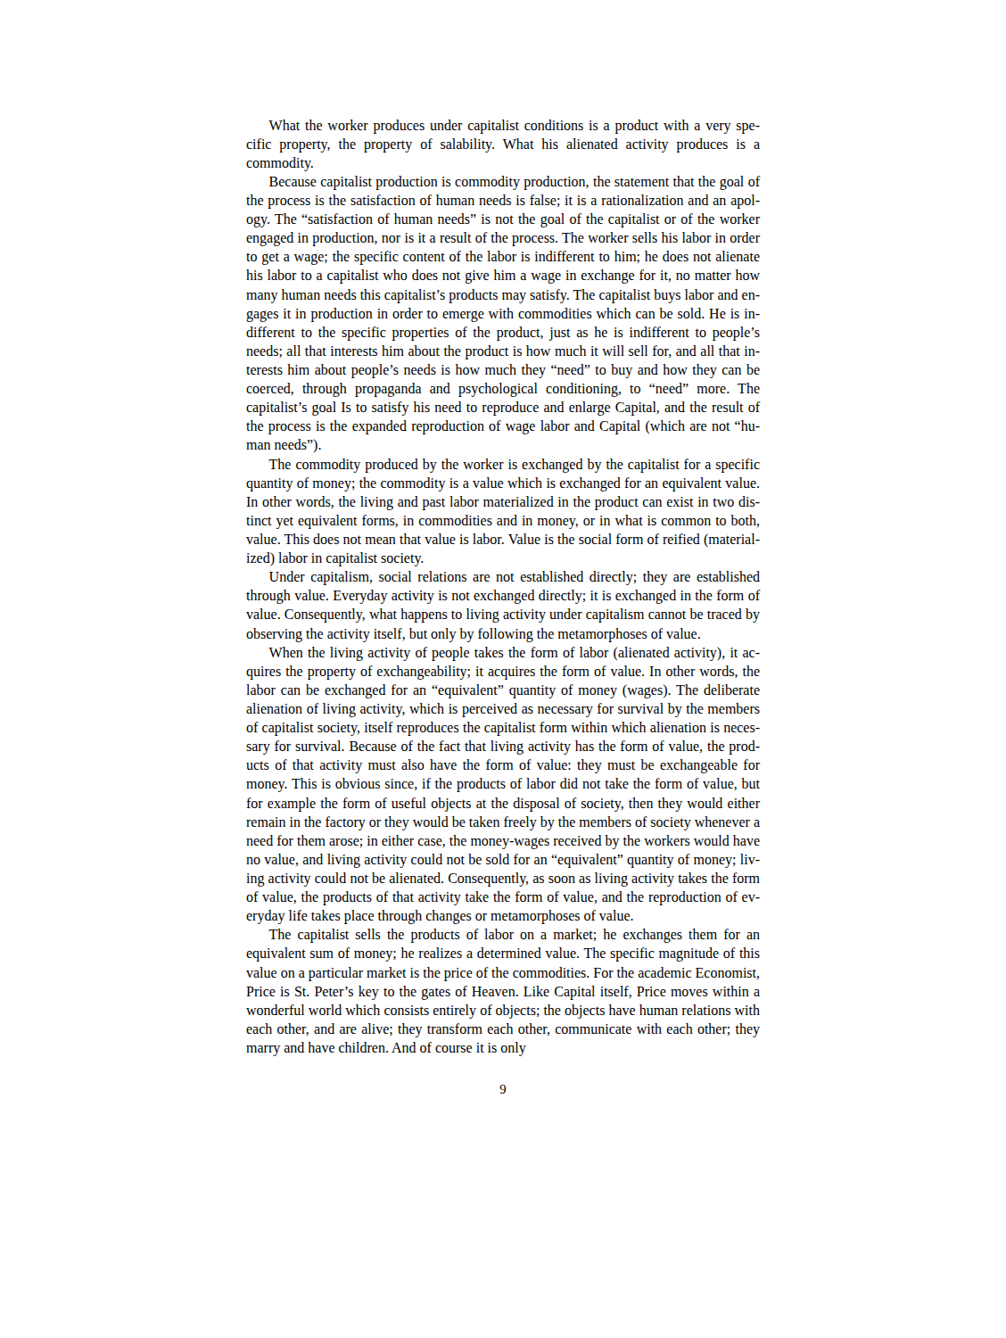What the worker produces under capitalist conditions is a product with a very specific property, the property of salability. What his alienated activity produces is a commodity.
Because capitalist production is commodity production, the statement that the goal of the process is the satisfaction of human needs is false; it is a rationalization and an apology. The “satisfaction of human needs” is not the goal of the capitalist or of the worker engaged in production, nor is it a result of the process. The worker sells his labor in order to get a wage; the specific content of the labor is indifferent to him; he does not alienate his labor to a capitalist who does not give him a wage in exchange for it, no matter how many human needs this capitalist’s products may satisfy. The capitalist buys labor and engages it in production in order to emerge with commodities which can be sold. He is indifferent to the specific properties of the product, just as he is indifferent to people’s needs; all that interests him about the product is how much it will sell for, and all that interests him about people’s needs is how much they “need” to buy and how they can be coerced, through propaganda and psychological conditioning, to “need” more. The capitalist’s goal Is to satisfy his need to reproduce and enlarge Capital, and the result of the process is the expanded reproduction of wage labor and Capital (which are not “human needs”).
The commodity produced by the worker is exchanged by the capitalist for a specific quantity of money; the commodity is a value which is exchanged for an equivalent value. In other words, the living and past labor materialized in the product can exist in two distinct yet equivalent forms, in commodities and in money, or in what is common to both, value. This does not mean that value is labor. Value is the social form of reified (materialized) labor in capitalist society.
Under capitalism, social relations are not established directly; they are established through value. Everyday activity is not exchanged directly; it is exchanged in the form of value. Consequently, what happens to living activity under capitalism cannot be traced by observing the activity itself, but only by following the metamorphoses of value.
When the living activity of people takes the form of labor (alienated activity), it acquires the property of exchangeability; it acquires the form of value. In other words, the labor can be exchanged for an “equivalent” quantity of money (wages). The deliberate alienation of living activity, which is perceived as necessary for survival by the members of capitalist society, itself reproduces the capitalist form within which alienation is necessary for survival. Because of the fact that living activity has the form of value, the products of that activity must also have the form of value: they must be exchangeable for money. This is obvious since, if the products of labor did not take the form of value, but for example the form of useful objects at the disposal of society, then they would either remain in the factory or they would be taken freely by the members of society whenever a need for them arose; in either case, the money-wages received by the workers would have no value, and living activity could not be sold for an “equivalent” quantity of money; living activity could not be alienated. Consequently, as soon as living activity takes the form of value, the products of that activity take the form of value, and the reproduction of everyday life takes place through changes or metamorphoses of value.
The capitalist sells the products of labor on a market; he exchanges them for an equivalent sum of money; he realizes a determined value. The specific magnitude of this value on a particular market is the price of the commodities. For the academic Economist, Price is St. Peter’s key to the gates of Heaven. Like Capital itself, Price moves within a wonderful world which consists entirely of objects; the objects have human relations with each other, and are alive; they transform each other, communicate with each other; they marry and have children. And of course it is only
9